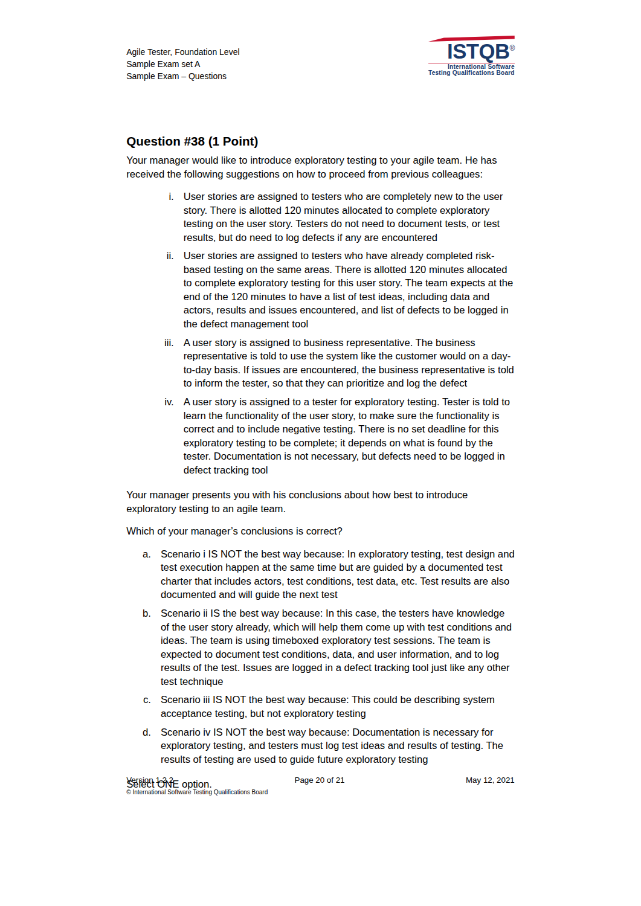Agile Tester, Foundation Level
Sample Exam set A
Sample Exam – Questions
ISTQB® International Software
Testing Qualifications Board
Question #38 (1 Point)
Your manager would like to introduce exploratory testing to your agile team. He has received the following suggestions on how to proceed from previous colleagues:
User stories are assigned to testers who are completely new to the user story. There is allotted 120 minutes allocated to complete exploratory testing on the user story. Testers do not need to document tests, or test results, but do need to log defects if any are encountered
User stories are assigned to testers who have already completed risk-based testing on the same areas. There is allotted 120 minutes allocated to complete exploratory testing for this user story. The team expects at the end of the 120 minutes to have a list of test ideas, including data and actors, results and issues encountered, and list of defects to be logged in the defect management tool
A user story is assigned to business representative. The business representative is told to use the system like the customer would on a day-to-day basis. If issues are encountered, the business representative is told to inform the tester, so that they can prioritize and log the defect
A user story is assigned to a tester for exploratory testing. Tester is told to learn the functionality of the user story, to make sure the functionality is correct and to include negative testing. There is no set deadline for this exploratory testing to be complete; it depends on what is found by the tester. Documentation is not necessary, but defects need to be logged in defect tracking tool
Your manager presents you with his conclusions about how best to introduce exploratory testing to an agile team.
Which of your manager’s conclusions is correct?
Scenario i IS NOT the best way because: In exploratory testing, test design and test execution happen at the same time but are guided by a documented test charter that includes actors, test conditions, test data, etc. Test results are also documented and will guide the next test
Scenario ii IS the best way because: In this case, the testers have knowledge of the user story already, which will help them come up with test conditions and ideas. The team is using timeboxed exploratory test sessions. The team is expected to document test conditions, data, and user information, and to log results of the test. Issues are logged in a defect tracking tool just like any other test technique
Scenario iii IS NOT the best way because: This could be describing system acceptance testing, but not exploratory testing
Scenario iv IS NOT the best way because: Documentation is necessary for exploratory testing, and testers must log test ideas and results of testing. The results of testing are used to guide future exploratory testing
Select ONE option.
Version 1.2.2 Page 20 of 21 May 12, 2021
© International Software Testing Qualifications Board